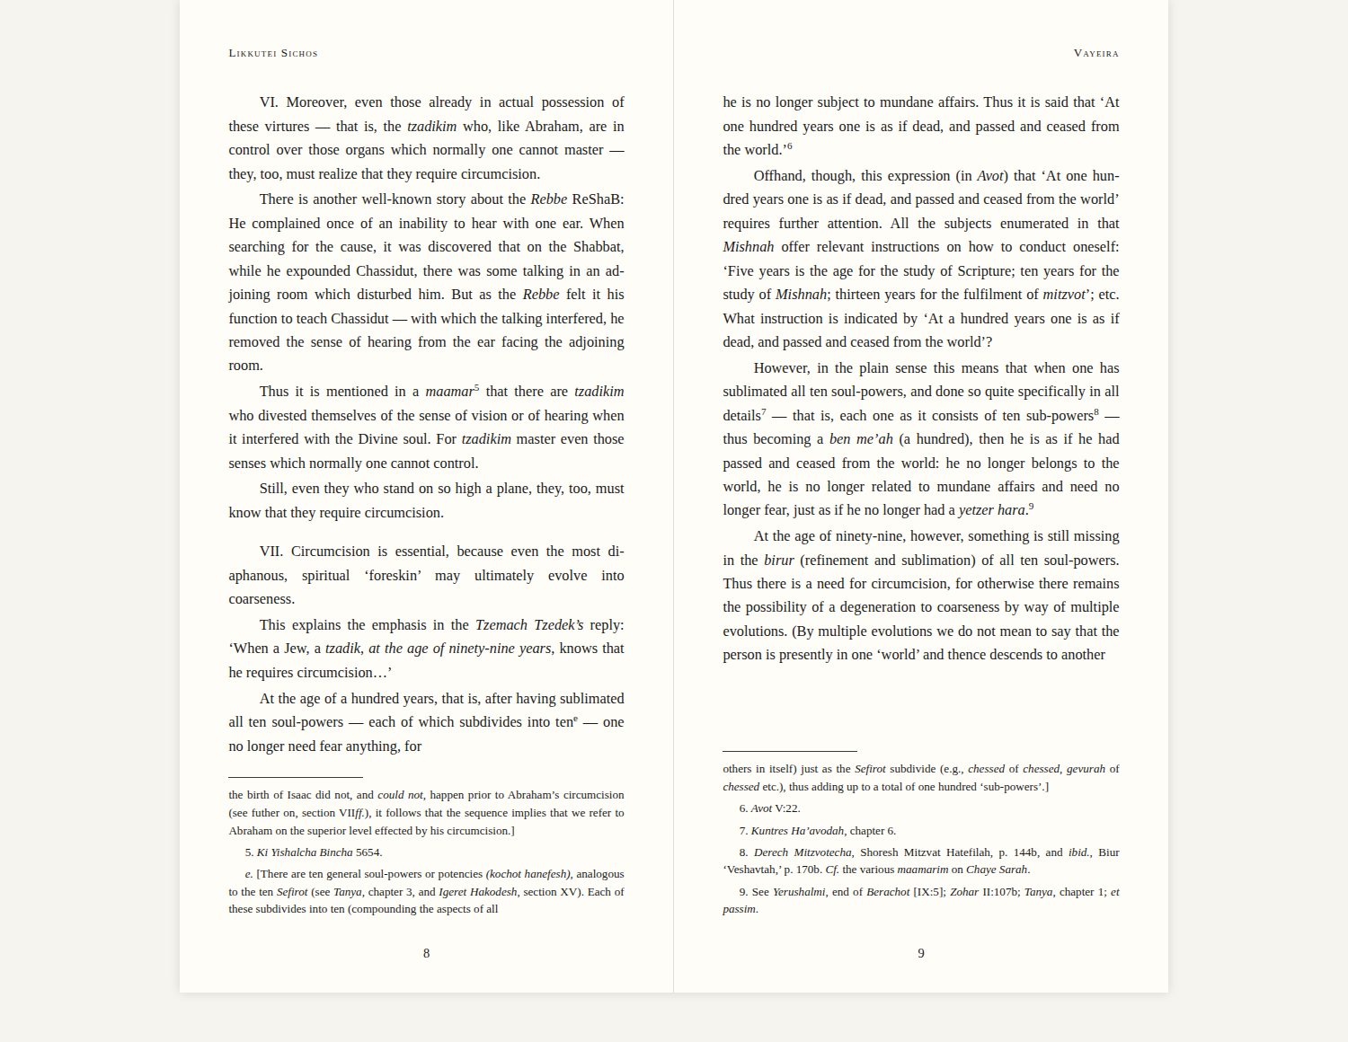Likkutei Sichos
VI. Moreover, even those already in actual possession of these virtures — that is, the tzadikim who, like Abraham, are in control over those organs which normally one cannot master — they, too, must realize that they require circumcision.
There is another well-known story about the Rebbe ReShaB: He complained once of an inability to hear with one ear. When searching for the cause, it was discovered that on the Shabbat, while he expounded Chassidut, there was some talking in an adjoining room which disturbed him. But as the Rebbe felt it his function to teach Chassidut — with which the talking interfered, he removed the sense of hearing from the ear facing the adjoining room.
Thus it is mentioned in a maamar5 that there are tzadikim who divested themselves of the sense of vision or of hearing when it interfered with the Divine soul. For tzadikim master even those senses which normally one cannot control.
Still, even they who stand on so high a plane, they, too, must know that they require circumcision.
VII. Circumcision is essential, because even the most diaphanous, spiritual ‘foreskin’ may ultimately evolve into coarseness.
This explains the emphasis in the Tzemach Tzedek’s reply: ‘When a Jew, a tzadik, at the age of ninety-nine years, knows that he requires circumcision…’
At the age of a hundred years, that is, after having sublimated all ten soul-powers — each of which subdivides into tene — one no longer need fear anything, for
the birth of Isaac did not, and could not, happen prior to Abraham’s circumcision (see futher on, section VIIff.), it follows that the sequence implies that we refer to Abraham on the superior level effected by his circumcision.]
5. Ki Yishalcha Bincha 5654.
e. [There are ten general soul-powers or potencies (kochot hanefesh), analogous to the ten Sefirot (see Tanya, chapter 3, and Igeret Hakodesh, section XV). Each of these subdivides into ten (compounding the aspects of all
8
Vayeira
he is no longer subject to mundane affairs. Thus it is said that ‘At one hundred years one is as if dead, and passed and ceased from the world.’6
Offhand, though, this expression (in Avot) that ‘At one hundred years one is as if dead, and passed and ceased from the world’ requires further attention. All the subjects enumerated in that Mishnah offer relevant instructions on how to conduct oneself: ‘Five years is the age for the study of Scripture; ten years for the study of Mishnah; thirteen years for the fulfilment of mitzvot’; etc. What instruction is indicated by ‘At a hundred years one is as if dead, and passed and ceased from the world’?
However, in the plain sense this means that when one has sublimated all ten soul-powers, and done so quite specifically in all details7 — that is, each one as it consists of ten sub-powers8 — thus becoming a ben me’ah (a hundred), then he is as if he had passed and ceased from the world: he no longer belongs to the world, he is no longer related to mundane affairs and need no longer fear, just as if he no longer had a yetzer hara.9
At the age of ninety-nine, however, something is still missing in the birur (refinement and sublimation) of all ten soul-powers. Thus there is a need for circumcision, for otherwise there remains the possibility of a degeneration to coarseness by way of multiple evolutions. (By multiple evolutions we do not mean to say that the person is presently in one ‘world’ and thence descends to another
others in itself) just as the Sefirot subdivide (e.g., chessed of chessed, gevurah of chessed etc.), thus adding up to a total of one hundred ‘sub-powers’.]
6. Avot V:22.
7. Kuntres Ha’avodah, chapter 6.
8. Derech Mitzvotecha, Shoresh Mitzvat Hatefilah, p. 144b, and ibid., Biur ‘Veshavtah,’ p. 170b. Cf. the various maamarim on Chaye Sarah.
9. See Yerushalmi, end of Berachot [IX:5]; Zohar II:107b; Tanya, chapter 1; et passim.
9